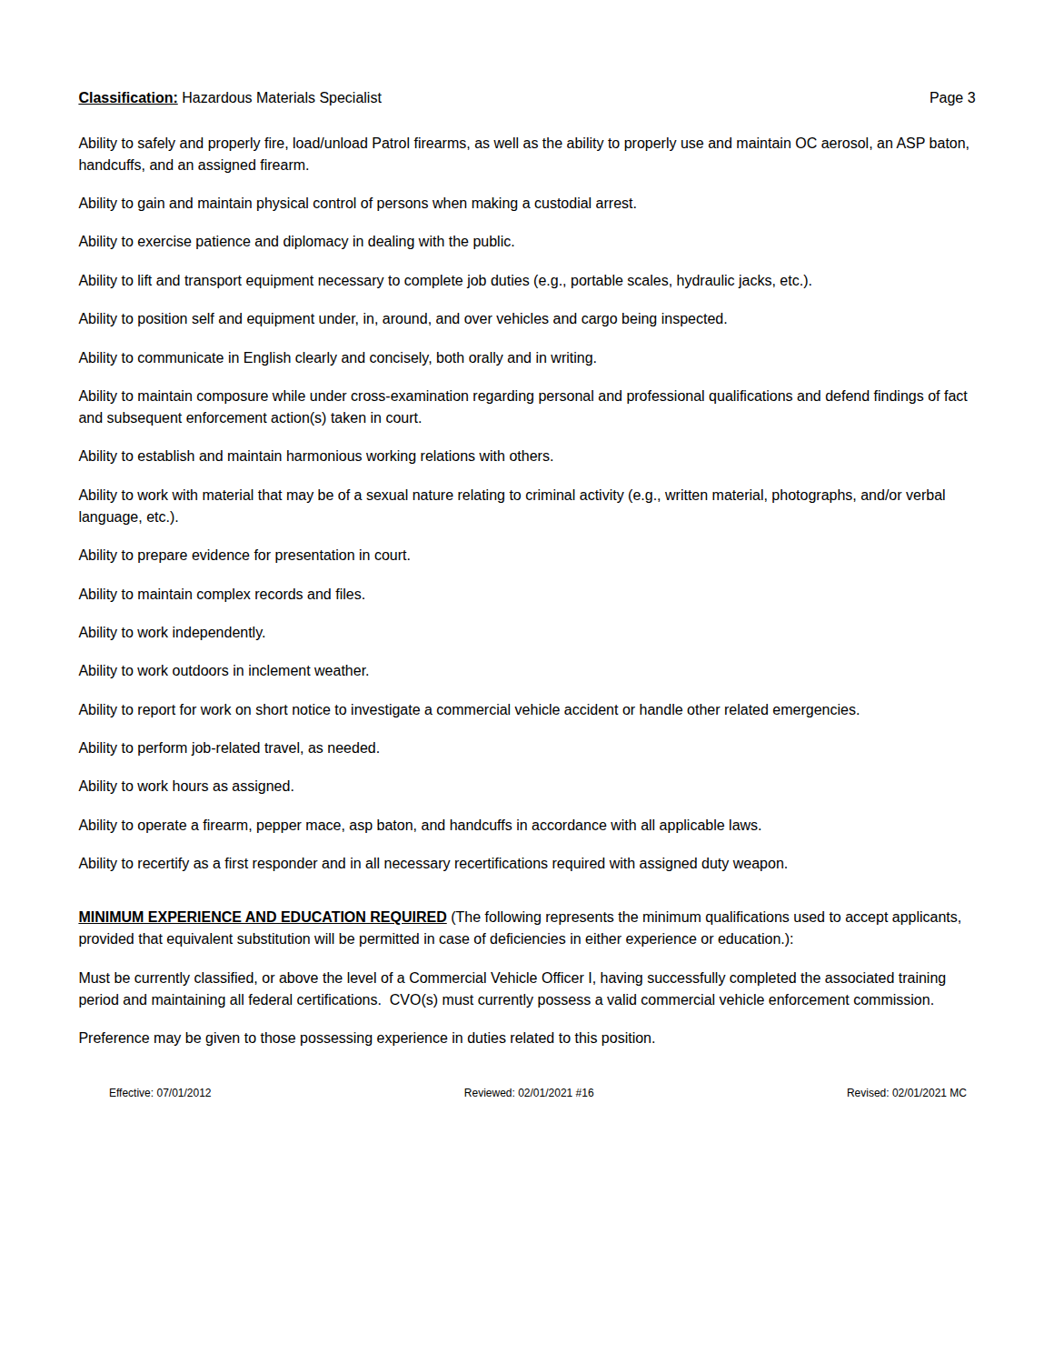Classification: Hazardous Materials Specialist
Page 3
Ability to safely and properly fire, load/unload Patrol firearms, as well as the ability to properly use and maintain OC aerosol, an ASP baton, handcuffs, and an assigned firearm.
Ability to gain and maintain physical control of persons when making a custodial arrest.
Ability to exercise patience and diplomacy in dealing with the public.
Ability to lift and transport equipment necessary to complete job duties (e.g., portable scales, hydraulic jacks, etc.).
Ability to position self and equipment under, in, around, and over vehicles and cargo being inspected.
Ability to communicate in English clearly and concisely, both orally and in writing.
Ability to maintain composure while under cross-examination regarding personal and professional qualifications and defend findings of fact and subsequent enforcement action(s) taken in court.
Ability to establish and maintain harmonious working relations with others.
Ability to work with material that may be of a sexual nature relating to criminal activity (e.g., written material, photographs, and/or verbal language, etc.).
Ability to prepare evidence for presentation in court.
Ability to maintain complex records and files.
Ability to work independently.
Ability to work outdoors in inclement weather.
Ability to report for work on short notice to investigate a commercial vehicle accident or handle other related emergencies.
Ability to perform job-related travel, as needed.
Ability to work hours as assigned.
Ability to operate a firearm, pepper mace, asp baton, and handcuffs in accordance with all applicable laws.
Ability to recertify as a first responder and in all necessary recertifications required with assigned duty weapon.
MINIMUM EXPERIENCE AND EDUCATION REQUIRED (The following represents the minimum qualifications used to accept applicants, provided that equivalent substitution will be permitted in case of deficiencies in either experience or education.):
Must be currently classified, or above the level of a Commercial Vehicle Officer I, having successfully completed the associated training period and maintaining all federal certifications. CVO(s) must currently possess a valid commercial vehicle enforcement commission.
Preference may be given to those possessing experience in duties related to this position.
Effective: 07/01/2012 Reviewed: 02/01/2021 #16 Revised: 02/01/2021 MC